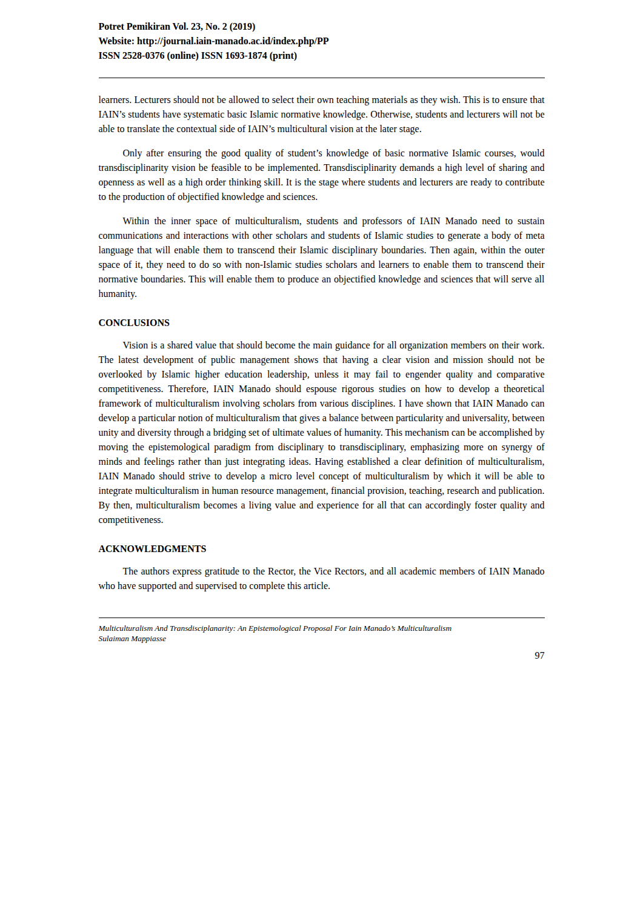Potret Pemikiran Vol. 23, No. 2 (2019)
Website: http://journal.iain-manado.ac.id/index.php/PP
ISSN 2528-0376 (online) ISSN 1693-1874 (print)
learners. Lecturers should not be allowed to select their own teaching materials as they wish. This is to ensure that IAIN’s students have systematic basic Islamic normative knowledge. Otherwise, students and lecturers will not be able to translate the contextual side of IAIN’s multicultural vision at the later stage.
Only after ensuring the good quality of student’s knowledge of basic normative Islamic courses, would transdisciplinarity vision be feasible to be implemented. Transdisciplinarity demands a high level of sharing and openness as well as a high order thinking skill. It is the stage where students and lecturers are ready to contribute to the production of objectified knowledge and sciences.
Within the inner space of multiculturalism, students and professors of IAIN Manado need to sustain communications and interactions with other scholars and students of Islamic studies to generate a body of meta language that will enable them to transcend their Islamic disciplinary boundaries. Then again, within the outer space of it, they need to do so with non-Islamic studies scholars and learners to enable them to transcend their normative boundaries. This will enable them to produce an objectified knowledge and sciences that will serve all humanity.
Conclusions
Vision is a shared value that should become the main guidance for all organization members on their work. The latest development of public management shows that having a clear vision and mission should not be overlooked by Islamic higher education leadership, unless it may fail to engender quality and comparative competitiveness. Therefore, IAIN Manado should espouse rigorous studies on how to develop a theoretical framework of multiculturalism involving scholars from various disciplines. I have shown that IAIN Manado can develop a particular notion of multiculturalism that gives a balance between particularity and universality, between unity and diversity through a bridging set of ultimate values of humanity. This mechanism can be accomplished by moving the epistemological paradigm from disciplinary to transdisciplinary, emphasizing more on synergy of minds and feelings rather than just integrating ideas. Having established a clear definition of multiculturalism, IAIN Manado should strive to develop a micro level concept of multiculturalism by which it will be able to integrate multiculturalism in human resource management, financial provision, teaching, research and publication. By then, multiculturalism becomes a living value and experience for all that can accordingly foster quality and competitiveness.
Acknowledgments
The authors express gratitude to the Rector, the Vice Rectors, and all academic members of IAIN Manado who have supported and supervised to complete this article.
Multiculturalism And Transdisciplanarity: An Epistemological Proposal For Iain Manado’s Multiculturalism
Sulaiman Mappiasse
97